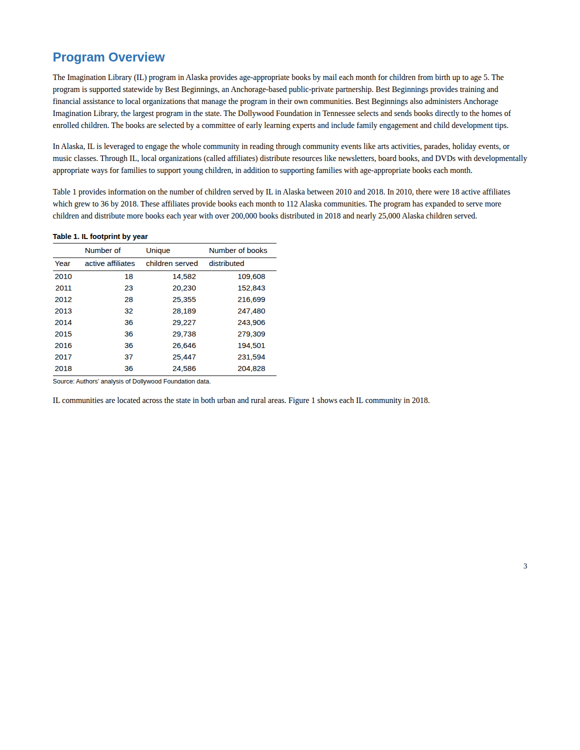Program Overview
The Imagination Library (IL) program in Alaska provides age-appropriate books by mail each month for children from birth up to age 5. The program is supported statewide by Best Beginnings, an Anchorage-based public-private partnership. Best Beginnings provides training and financial assistance to local organizations that manage the program in their own communities. Best Beginnings also administers Anchorage Imagination Library, the largest program in the state. The Dollywood Foundation in Tennessee selects and sends books directly to the homes of enrolled children. The books are selected by a committee of early learning experts and include family engagement and child development tips.
In Alaska, IL is leveraged to engage the whole community in reading through community events like arts activities, parades, holiday events, or music classes. Through IL, local organizations (called affiliates) distribute resources like newsletters, board books, and DVDs with developmentally appropriate ways for families to support young children, in addition to supporting families with age-appropriate books each month.
Table 1 provides information on the number of children served by IL in Alaska between 2010 and 2018. In 2010, there were 18 active affiliates which grew to 36 by 2018. These affiliates provide books each month to 112 Alaska communities. The program has expanded to serve more children and distribute more books each year with over 200,000 books distributed in 2018 and nearly 25,000 Alaska children served.
Table 1. IL footprint by year
| | Number of | Unique | Number of books |
| --- | --- | --- | --- |
| Year | active affiliates | children served | distributed |
| 2010 | 18 | 14,582 | 109,608 |
| 2011 | 23 | 20,230 | 152,843 |
| 2012 | 28 | 25,355 | 216,699 |
| 2013 | 32 | 28,189 | 247,480 |
| 2014 | 36 | 29,227 | 243,906 |
| 2015 | 36 | 29,738 | 279,309 |
| 2016 | 36 | 26,646 | 194,501 |
| 2017 | 37 | 25,447 | 231,594 |
| 2018 | 36 | 24,586 | 204,828 |
Source: Authors’ analysis of Dollywood Foundation data.
IL communities are located across the state in both urban and rural areas. Figure 1 shows each IL community in 2018.
3